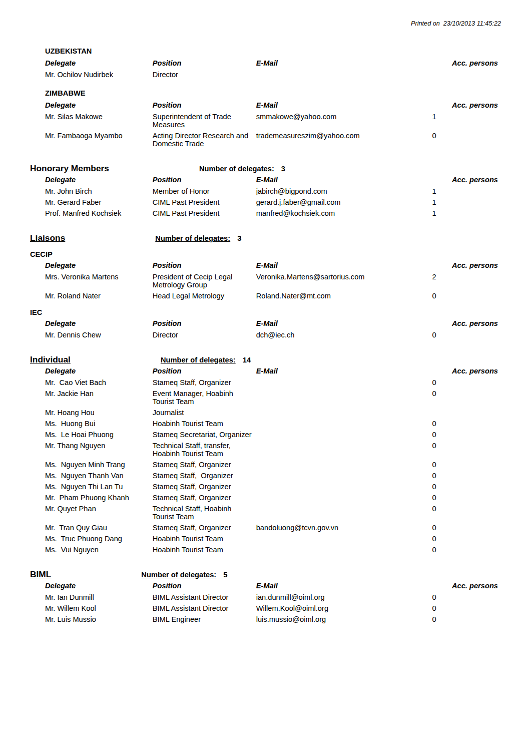Printed on 23/10/2013 11:45:22
UZBEKISTAN
| Delegate | Position | E-Mail | Acc. persons |
| --- | --- | --- | --- |
| Mr. Ochilov Nudirbek | Director | | |
ZIMBABWE
| Delegate | Position | E-Mail | Acc. persons |
| --- | --- | --- | --- |
| Mr. Silas Makowe | Superintendent of Trade Measures | smmakowe@yahoo.com | 1 |
| Mr. Fambaoga Myambo | Acting Director Research and Domestic Trade | trademeasureszim@yahoo.com | 0 |
Honorary Members
Number of delegates: 3
| Delegate | Position | E-Mail | Acc. persons |
| --- | --- | --- | --- |
| Mr. John Birch | Member of Honor | jabirch@bigpond.com | 1 |
| Mr. Gerard Faber | CIML Past President | gerard.j.faber@gmail.com | 1 |
| Prof. Manfred Kochsiek | CIML Past President | manfred@kochsiek.com | 1 |
Liaisons
Number of delegates: 3
CECIP
| Delegate | Position | E-Mail | Acc. persons |
| --- | --- | --- | --- |
| Mrs. Veronika Martens | President of Cecip Legal Metrology Group | Veronika.Martens@sartorius.com | 2 |
| Mr. Roland Nater | Head Legal Metrology | Roland.Nater@mt.com | 0 |
IEC
| Delegate | Position | E-Mail | Acc. persons |
| --- | --- | --- | --- |
| Mr. Dennis Chew | Director | dch@iec.ch | 0 |
Individual
Number of delegates: 14
| Delegate | Position | E-Mail | Acc. persons |
| --- | --- | --- | --- |
| Mr. Cao Viet Bach | Stameq Staff, Organizer | | 0 |
| Mr. Jackie Han | Event Manager, Hoabinh Tourist Team | | 0 |
| Mr. Hoang Hou | Journalist | | |
| Ms. Huong Bui | Hoabinh Tourist Team | | 0 |
| Ms. Le Hoai Phuong | Stameq Secretariat, Organizer | | 0 |
| Mr. Thang Nguyen | Technical Staff, transfer, Hoabinh Tourist Team | | 0 |
| Ms. Nguyen Minh Trang | Stameq Staff, Organizer | | 0 |
| Ms. Nguyen Thanh Van | Stameq Staff, Organizer | | 0 |
| Ms. Nguyen Thi Lan Tu | Stameq Staff, Organizer | | 0 |
| Mr. Pham Phuong Khanh | Stameq Staff, Organizer | | 0 |
| Mr. Quyet Phan | Technical Staff, Hoabinh Tourist Team | | 0 |
| Mr. Tran Quy Giau | Stameq Staff, Organizer | bandoluong@tcvn.gov.vn | 0 |
| Ms. Truc Phuong Dang | Hoabinh Tourist Team | | 0 |
| Ms. Vui Nguyen | Hoabinh Tourist Team | | 0 |
BIML
Number of delegates: 5
| Delegate | Position | E-Mail | Acc. persons |
| --- | --- | --- | --- |
| Mr. Ian Dunmill | BIML Assistant Director | ian.dunmill@oiml.org | 0 |
| Mr. Willem Kool | BIML Assistant Director | Willem.Kool@oiml.org | 0 |
| Mr. Luis Mussio | BIML Engineer | luis.mussio@oiml.org | 0 |